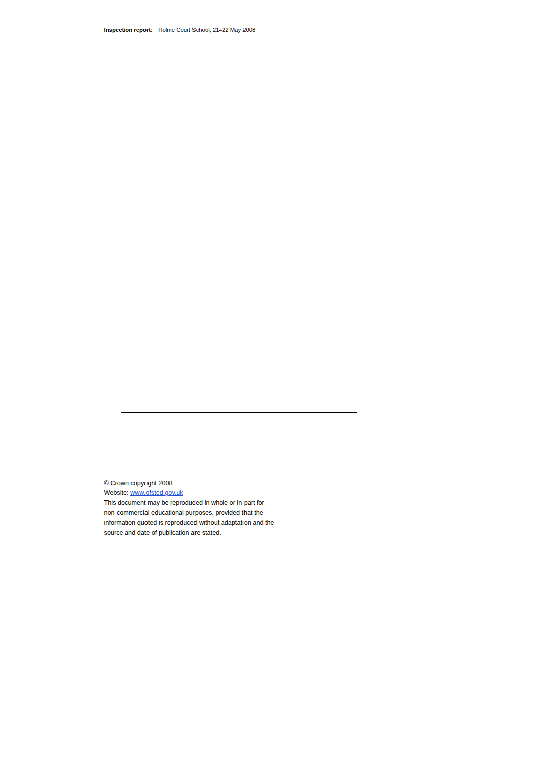Inspection report: Holme Court School, 21–22 May 2008
© Crown copyright 2008
Website: www.ofsted.gov.uk
This document may be reproduced in whole or in part for non-commercial educational purposes, provided that the information quoted is reproduced without adaptation and the source and date of publication are stated.